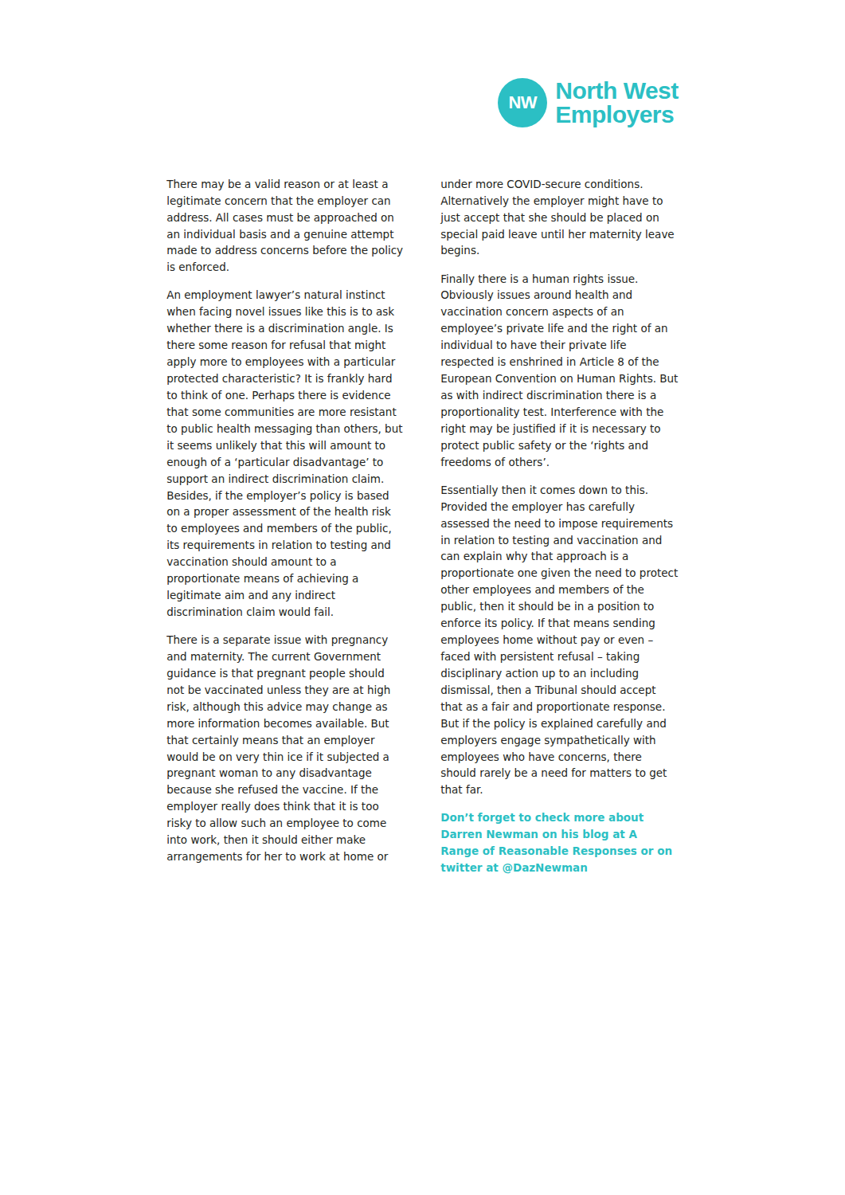NW
North West Employers
There may be a valid reason or at least a legitimate concern that the employer can address. All cases must be approached on an individual basis and a genuine attempt made to address concerns before the policy is enforced.
An employment lawyer’s natural instinct when facing novel issues like this is to ask whether there is a discrimination angle. Is there some reason for refusal that might apply more to employees with a particular protected characteristic? It is frankly hard to think of one. Perhaps there is evidence that some communities are more resistant to public health messaging than others, but it seems unlikely that this will amount to enough of a ‘particular disadvantage’ to support an indirect discrimination claim. Besides, if the employer’s policy is based on a proper assessment of the health risk to employees and members of the public, its requirements in relation to testing and vaccination should amount to a proportionate means of achieving a legitimate aim and any indirect discrimination claim would fail.
There is a separate issue with pregnancy and maternity. The current Government guidance is that pregnant people should not be vaccinated unless they are at high risk, although this advice may change as more information becomes available. But that certainly means that an employer would be on very thin ice if it subjected a pregnant woman to any disadvantage because she refused the vaccine. If the employer really does think that it is too risky to allow such an employee to come into work, then it should either make arrangements for her to work at home or under more COVID-secure conditions. Alternatively the employer might have to just accept that she should be placed on special paid leave until her maternity leave begins.
Finally there is a human rights issue. Obviously issues around health and vaccination concern aspects of an employee’s private life and the right of an individual to have their private life respected is enshrined in Article 8 of the European Convention on Human Rights. But as with indirect discrimination there is a proportionality test. Interference with the right may be justified if it is necessary to protect public safety or the ‘rights and freedoms of others’.
Essentially then it comes down to this. Provided the employer has carefully assessed the need to impose requirements in relation to testing and vaccination and can explain why that approach is a proportionate one given the need to protect other employees and members of the public, then it should be in a position to enforce its policy. If that means sending employees home without pay or even – faced with persistent refusal – taking disciplinary action up to an including dismissal, then a Tribunal should accept that as a fair and proportionate response. But if the policy is explained carefully and employers engage sympathetically with employees who have concerns, there should rarely be a need for matters to get that far.
Don’t forget to check more about Darren Newman on his blog at A Range of Reasonable Responses or on twitter at @DazNewman